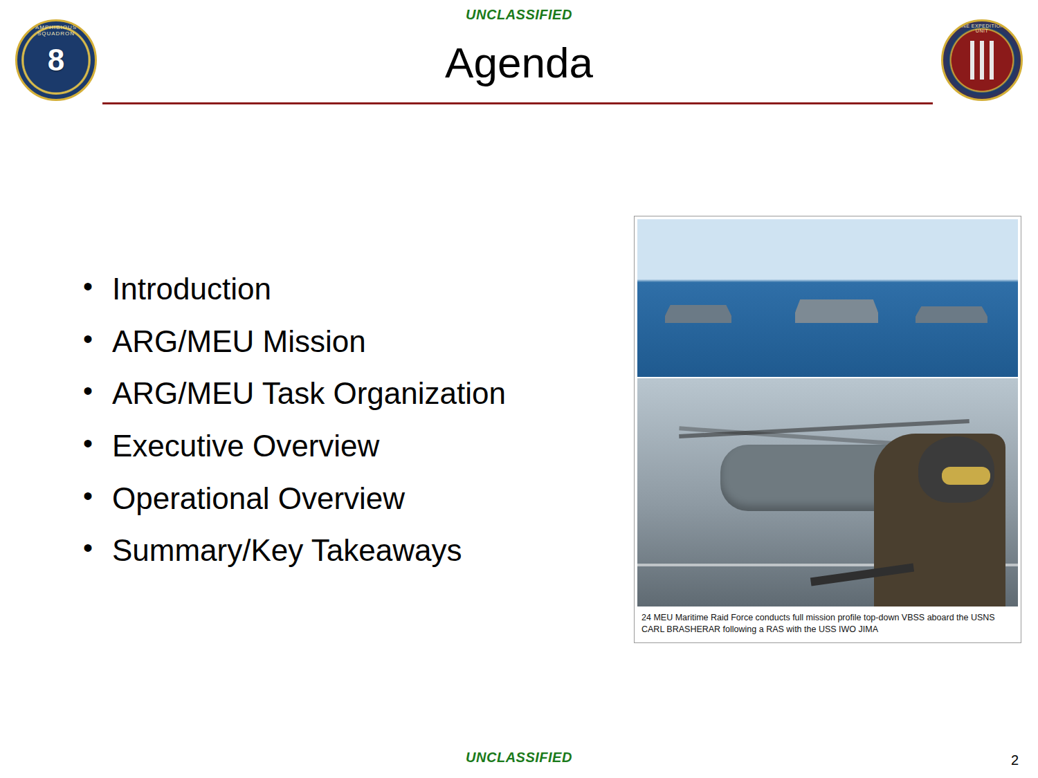UNCLASSIFIED
Amphibious Squadron
Marine Expeditionary Unit
Agenda
Introduction
ARG/MEU Mission
ARG/MEU Task Organization
Executive Overview
Operational Overview
Summary/Key Takeaways
24 MEU Maritime Raid Force conducts full mission profile top-down VBSS aboard the USNS CARL BRASHERAR following a RAS with the USS IWO JIMA
UNCLASSIFIED
2